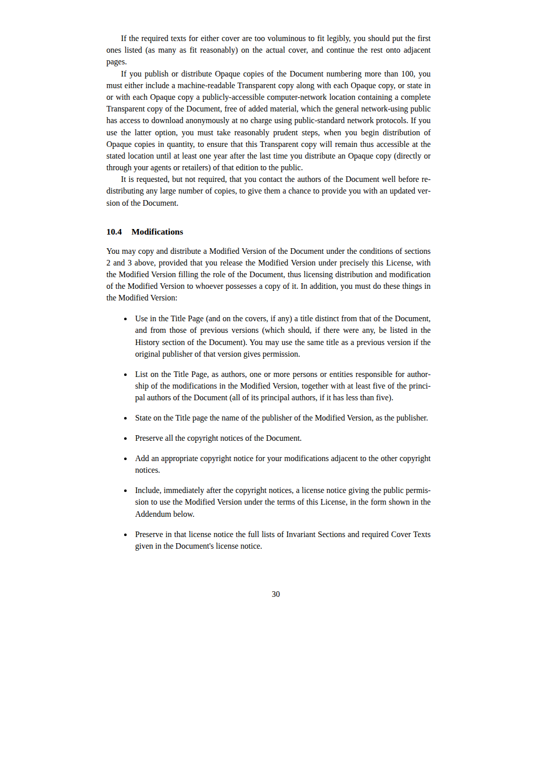If the required texts for either cover are too voluminous to fit legibly, you should put the first ones listed (as many as fit reasonably) on the actual cover, and continue the rest onto adjacent pages.
If you publish or distribute Opaque copies of the Document numbering more than 100, you must either include a machine-readable Transparent copy along with each Opaque copy, or state in or with each Opaque copy a publicly-accessible computer-network location containing a complete Transparent copy of the Document, free of added material, which the general network-using public has access to download anonymously at no charge using public-standard network protocols. If you use the latter option, you must take reasonably prudent steps, when you begin distribution of Opaque copies in quantity, to ensure that this Transparent copy will remain thus accessible at the stated location until at least one year after the last time you distribute an Opaque copy (directly or through your agents or retailers) of that edition to the public.
It is requested, but not required, that you contact the authors of the Document well before redistributing any large number of copies, to give them a chance to provide you with an updated version of the Document.
10.4 Modifications
You may copy and distribute a Modified Version of the Document under the conditions of sections 2 and 3 above, provided that you release the Modified Version under precisely this License, with the Modified Version filling the role of the Document, thus licensing distribution and modification of the Modified Version to whoever possesses a copy of it. In addition, you must do these things in the Modified Version:
Use in the Title Page (and on the covers, if any) a title distinct from that of the Document, and from those of previous versions (which should, if there were any, be listed in the History section of the Document). You may use the same title as a previous version if the original publisher of that version gives permission.
List on the Title Page, as authors, one or more persons or entities responsible for authorship of the modifications in the Modified Version, together with at least five of the principal authors of the Document (all of its principal authors, if it has less than five).
State on the Title page the name of the publisher of the Modified Version, as the publisher.
Preserve all the copyright notices of the Document.
Add an appropriate copyright notice for your modifications adjacent to the other copyright notices.
Include, immediately after the copyright notices, a license notice giving the public permission to use the Modified Version under the terms of this License, in the form shown in the Addendum below.
Preserve in that license notice the full lists of Invariant Sections and required Cover Texts given in the Document's license notice.
30